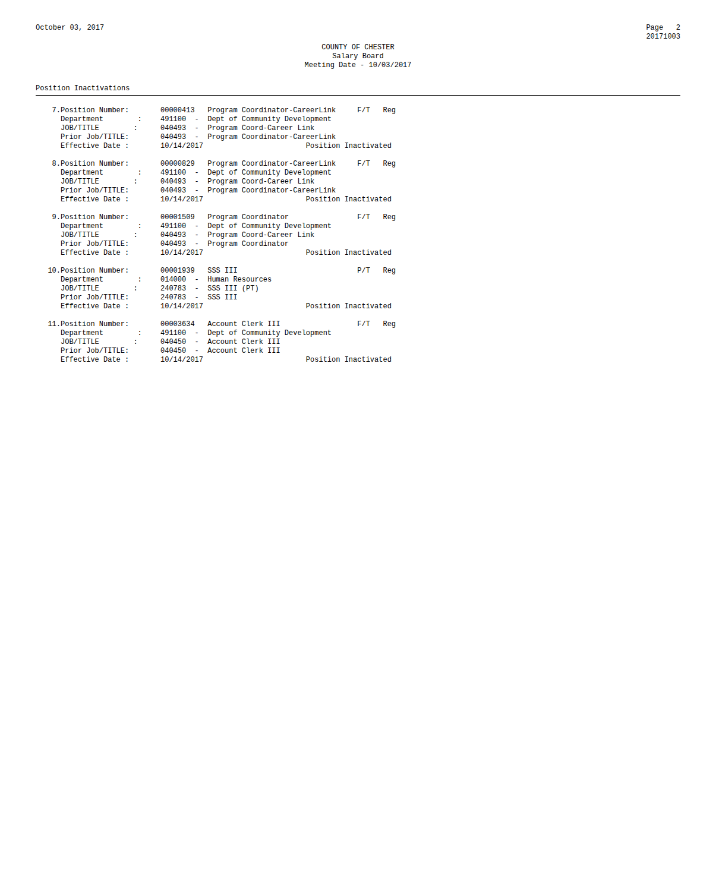October 03, 2017
Page 2 20171003
COUNTY OF CHESTER Salary Board Meeting Date - 10/03/2017
Position Inactivations
| 7. | Position Number: Department : JOB/TITLE : Prior Job/TITLE: Effective Date : | 00000413 Program Coordinator-CareerLink F/T Reg 491100 - Dept of Community Development 040493 - Program Coord-Career Link 040493 - Program Coordinator-CareerLink 10/14/2017 Position Inactivated |
| 8. | Position Number: Department : JOB/TITLE : Prior Job/TITLE: Effective Date : | 00000829 Program Coordinator-CareerLink F/T Reg 491100 - Dept of Community Development 040493 - Program Coord-Career Link 040493 - Program Coordinator-CareerLink 10/14/2017 Position Inactivated |
| 9. | Position Number: Department : JOB/TITLE : Prior Job/TITLE: Effective Date : | 00001509 Program Coordinator F/T Reg 491100 - Dept of Community Development 040493 - Program Coord-Career Link 040493 - Program Coordinator 10/14/2017 Position Inactivated |
| 10. | Position Number: Department : JOB/TITLE : Prior Job/TITLE: Effective Date : | 00001939 SSS III P/T Reg 014000 - Human Resources 240783 - SSS III (PT) 240783 - SSS III 10/14/2017 Position Inactivated |
| 11. | Position Number: Department : JOB/TITLE : Prior Job/TITLE: Effective Date : | 00003634 Account Clerk III F/T Reg 491100 - Dept of Community Development 040450 - Account Clerk III 040450 - Account Clerk III 10/14/2017 Position Inactivated |